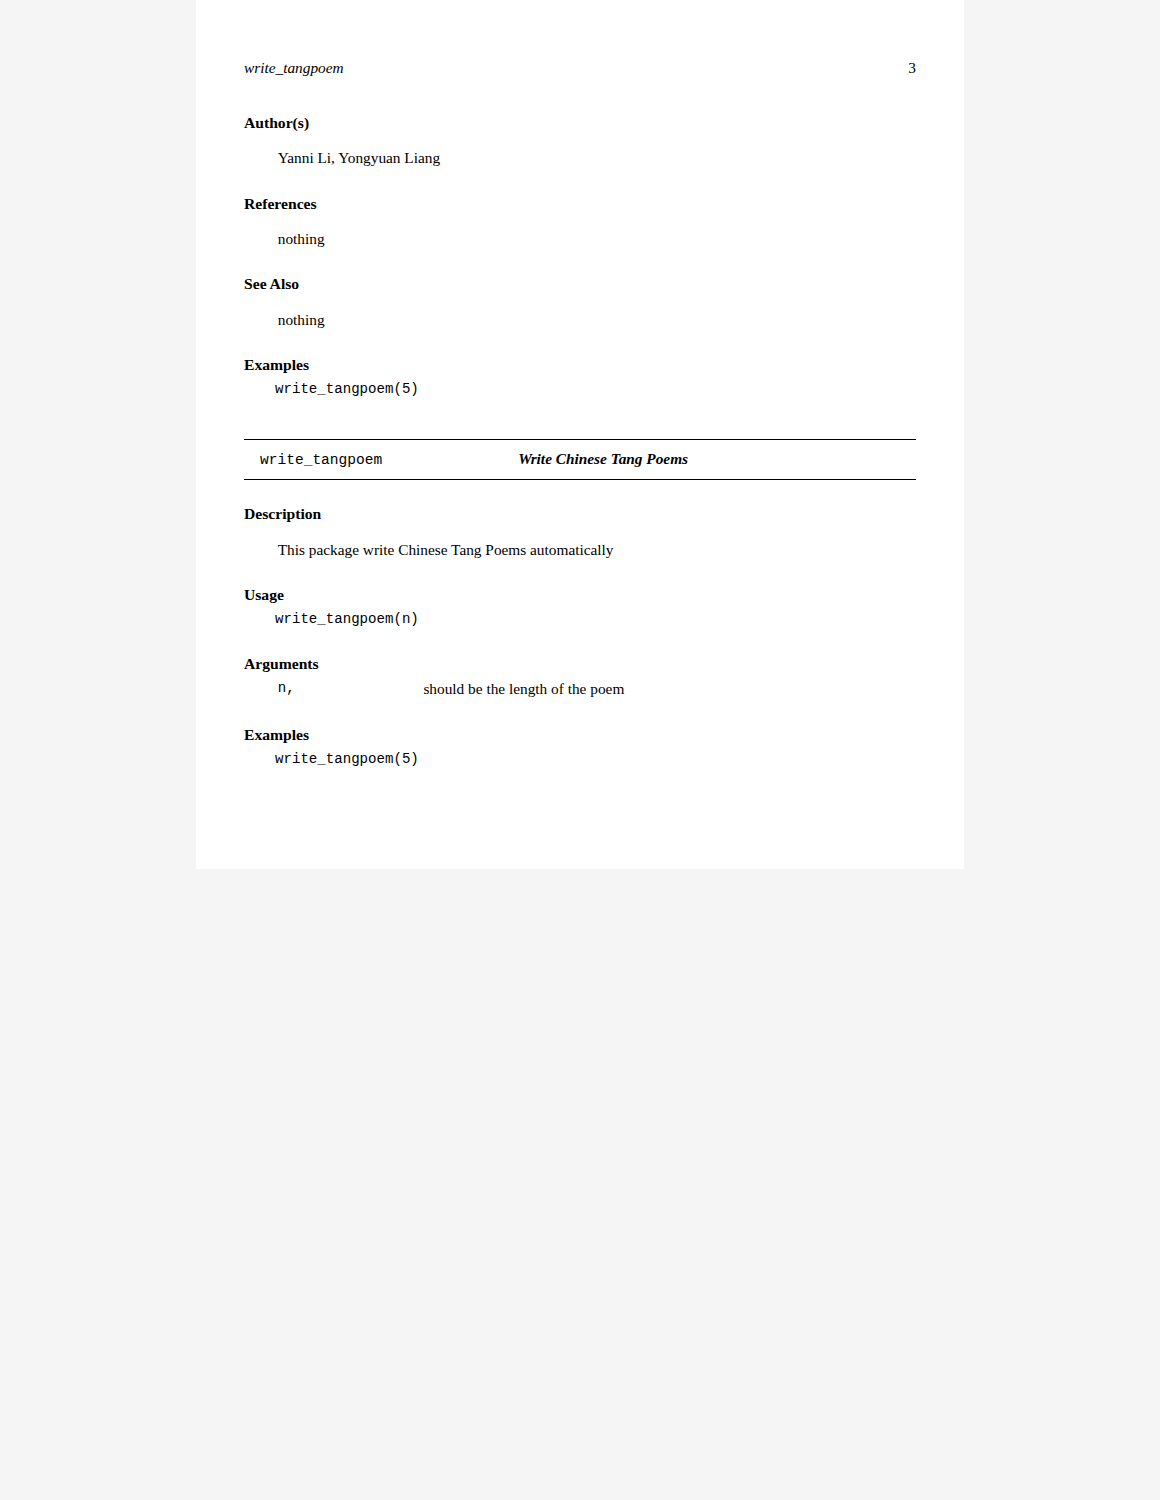write_tangpoem 3
Author(s)
Yanni Li, Yongyuan Liang
References
nothing
See Also
nothing
Examples
write_tangpoem(5)
write_tangpoem Write Chinese Tang Poems
Description
This package write Chinese Tang Poems automatically
Usage
write_tangpoem(n)
Arguments
n,
should be the length of the poem
Examples
write_tangpoem(5)